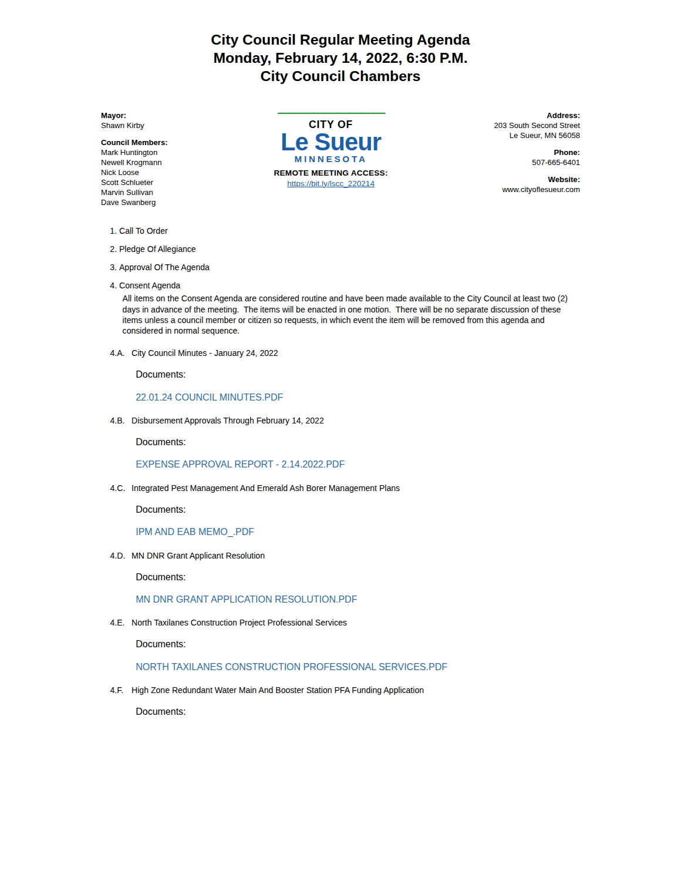City Council Regular Meeting Agenda
Monday, February 14, 2022, 6:30 P.M.
City Council Chambers
Mayor:
Shawn Kirby
Council Members:
Mark Huntington
Newell Krogmann
Nick Loose
Scott Schlueter
Marvin Sullivan
Dave Swanberg
—————————
CITY OF
Le Sueur
MINNESOTA
REMOTE MEETING ACCESS:
https://bit.ly/lscc_220214
Address:
203 South Second Street
Le Sueur, MN 56058
Phone:
507-665-6401
Website:
www.cityoflesueur.com
Call To Order
Pledge Of Allegiance
Approval Of The Agenda
Consent Agenda
All items on the Consent Agenda are considered routine and have been made available to the City Council at least two (2) days in advance of the meeting. The items will be enacted in one motion. There will be no separate discussion of these items unless a council member or citizen so requests, in which event the item will be removed from this agenda and considered in normal sequence.
4.A. City Council Minutes - January 24, 2022
Documents:
22.01.24 COUNCIL MINUTES.PDF
4.B. Disbursement Approvals Through February 14, 2022
Documents:
EXPENSE APPROVAL REPORT - 2.14.2022.PDF
4.C. Integrated Pest Management And Emerald Ash Borer Management Plans
Documents:
IPM AND EAB MEMO_.PDF
4.D. MN DNR Grant Applicant Resolution
Documents:
MN DNR GRANT APPLICATION RESOLUTION.PDF
4.E. North Taxilanes Construction Project Professional Services
Documents:
NORTH TAXILANES CONSTRUCTION PROFESSIONAL SERVICES.PDF
4.F. High Zone Redundant Water Main And Booster Station PFA Funding Application
Documents: